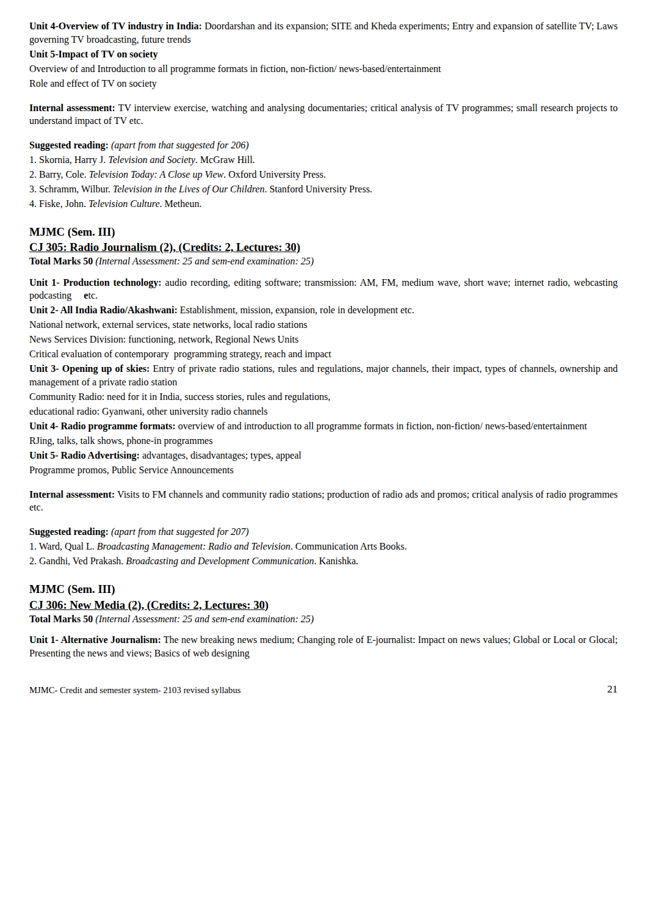Unit 4-Overview of TV industry in India: Doordarshan and its expansion; SITE and Kheda experiments; Entry and expansion of satellite TV; Laws governing TV broadcasting, future trends
Unit 5-Impact of TV on society
Overview of and Introduction to all programme formats in fiction, non-fiction/ news-based/entertainment
Role and effect of TV on society
Internal assessment: TV interview exercise, watching and analysing documentaries; critical analysis of TV programmes; small research projects to understand impact of TV etc.
Suggested reading: (apart from that suggested for 206)
1. Skornia, Harry J. Television and Society. McGraw Hill.
2. Barry, Cole. Television Today: A Close up View. Oxford University Press.
3. Schramm, Wilbur. Television in the Lives of Our Children. Stanford University Press.
4. Fiske, John. Television Culture. Metheun.
MJMC (Sem. III)
CJ 305: Radio Journalism (2), (Credits: 2, Lectures: 30)
Total Marks 50 (Internal Assessment: 25 and sem-end examination: 25)
Unit 1- Production technology: audio recording, editing software; transmission: AM, FM, medium wave, short wave; internet radio, webcasting podcasting etc.
Unit 2- All India Radio/Akashwani: Establishment, mission, expansion, role in development etc.
National network, external services, state networks, local radio stations
News Services Division: functioning, network, Regional News Units
Critical evaluation of contemporary programming strategy, reach and impact
Unit 3- Opening up of skies: Entry of private radio stations, rules and regulations, major channels, their impact, types of channels, ownership and management of a private radio station
Community Radio: need for it in India, success stories, rules and regulations,
educational radio: Gyanwani, other university radio channels
Unit 4- Radio programme formats: overview of and introduction to all programme formats in fiction, non-fiction/ news-based/entertainment
RJing, talks, talk shows, phone-in programmes
Unit 5- Radio Advertising: advantages, disadvantages; types, appeal
Programme promos, Public Service Announcements
Internal assessment: Visits to FM channels and community radio stations; production of radio ads and promos; critical analysis of radio programmes etc.
Suggested reading: (apart from that suggested for 207)
1. Ward, Qual L. Broadcasting Management: Radio and Television. Communication Arts Books.
2. Gandhi, Ved Prakash. Broadcasting and Development Communication. Kanishka.
MJMC (Sem. III)
CJ 306: New Media (2), (Credits: 2, Lectures: 30)
Total Marks 50 (Internal Assessment: 25 and sem-end examination: 25)
Unit 1- Alternative Journalism: The new breaking news medium; Changing role of E-journalist: Impact on news values; Global or Local or Glocal; Presenting the news and views; Basics of web designing
MJMC- Credit and semester system- 2103 revised syllabus 21